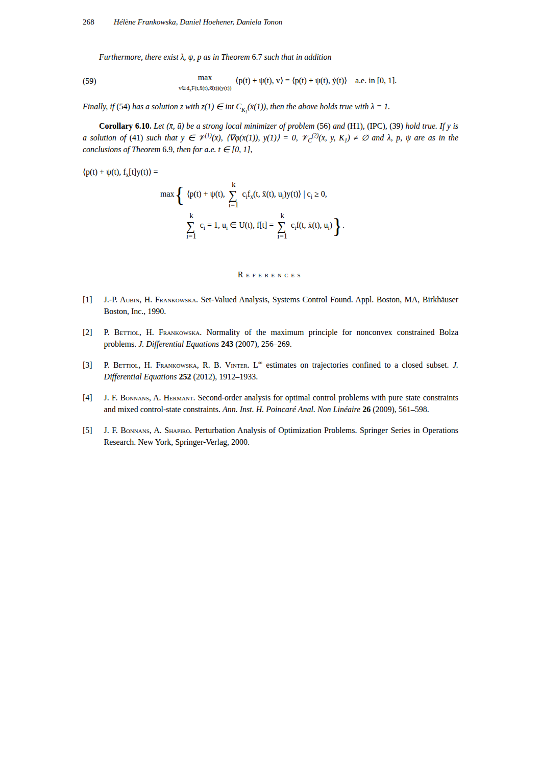268 Hélène Frankowska, Daniel Hoehener, Daniela Tonon
Furthermore, there exist λ, ψ, p as in Theorem 6.7 such that in addition
(59) max v∈dxF(t,x̄(t),ẋ̄(t))(y(t)) ⟨p(t) + ψ(t), v⟩ = ⟨p(t) + ψ(t), ẏ(t)⟩ a.e. in [0, 1].
Finally, if (54) has a solution z with z(1) ∈ int CK1(x̄(1)), then the above holds true with λ = 1.
Corollary 6.10. Let (x̄, ū) be a strong local minimizer of problem (56) and (H1), (IPC), (39) hold true. If y is a solution of (41) such that y ∈ 𝒱(1)(x̄), ⟨∇φ(x̄(1)), y(1)⟩ = 0, 𝒱C(2)(x̄, y, K1) ≠ ∅ and λ, p, ψ are as in the conclusions of Theorem 6.9, then for a.e. t ∈ [0, 1],
⟨p(t) + ψ(t), fx[t]y(t)⟩ = max{ ⟨p(t) + ψ(t), k ∑ i=1 cifx(t, x̄(t), ui)y(t)⟩ | ci ≥ 0, k ∑ i=1 ci = 1, ui ∈ U(t), f[t] = k ∑ i=1 cif(t, x̄(t), ui)}.
References
[1] J.-P. Aubin, H. Frankowska. Set-Valued Analysis, Systems Control Found. Appl. Boston, MA, Birkhäuser Boston, Inc., 1990.
[2] P. Bettiol, H. Frankowska. Normality of the maximum principle for nonconvex constrained Bolza problems. J. Differential Equations 243 (2007), 256–269.
[3] P. Bettiol, H. Frankowska, R. B. Vinter. L∞ estimates on trajectories confined to a closed subset. J. Differential Equations 252 (2012), 1912–1933.
[4] J. F. Bonnans, A. Hermant. Second-order analysis for optimal control problems with pure state constraints and mixed control-state constraints. Ann. Inst. H. Poincaré Anal. Non Linéaire 26 (2009), 561–598.
[5] J. F. Bonnans, A. Shapiro. Perturbation Analysis of Optimization Problems. Springer Series in Operations Research. New York, Springer-Verlag, 2000.